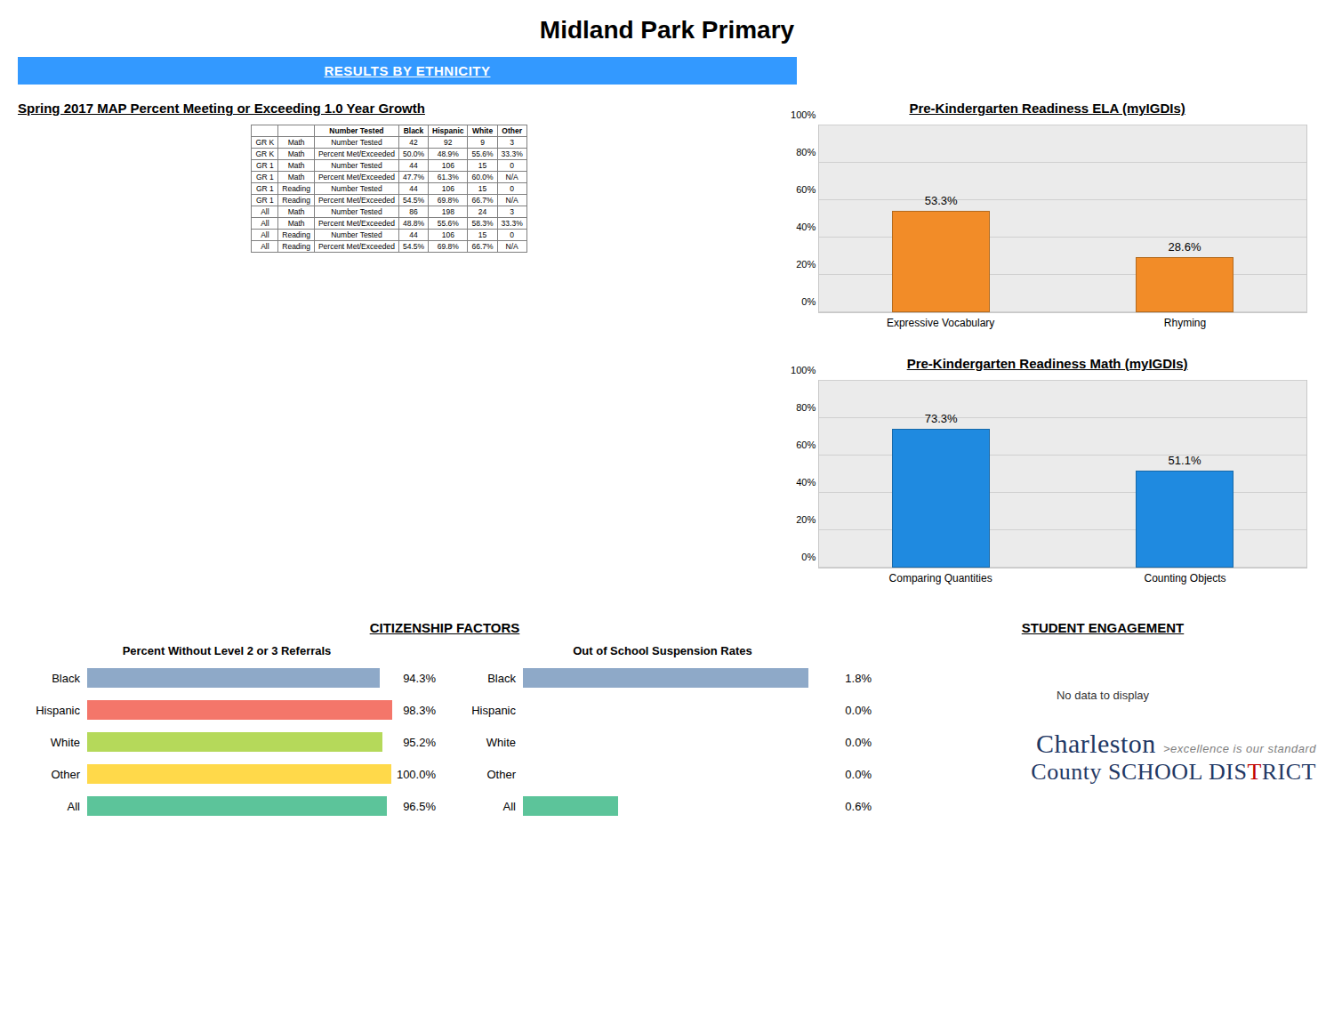Midland Park Primary
RESULTS BY ETHNICITY
Spring 2017 MAP Percent Meeting or Exceeding 1.0 Year Growth
| | | Number Tested | Black | Hispanic | White | Other |
| --- | --- | --- | --- | --- | --- | --- |
| GR K | Math | Number Tested | 42 | 92 | 9 | 3 |
| GR K | Math | Percent Met/Exceeded | 50.0% | 48.9% | 55.6% | 33.3% |
| GR 1 | Math | Number Tested | 44 | 106 | 15 | 0 |
| GR 1 | Math | Percent Met/Exceeded | 47.7% | 61.3% | 60.0% | N/A |
| GR 1 | Reading | Number Tested | 44 | 106 | 15 | 0 |
| GR 1 | Reading | Percent Met/Exceeded | 54.5% | 69.8% | 66.7% | N/A |
| All | Math | Number Tested | 86 | 198 | 24 | 3 |
| All | Math | Percent Met/Exceeded | 48.8% | 55.6% | 58.3% | 33.3% |
| All | Reading | Number Tested | 44 | 106 | 15 | 0 |
| All | Reading | Percent Met/Exceeded | 54.5% | 69.8% | 66.7% | N/A |
Pre-Kindergarten Readiness ELA (myIGDIs)
0%
20%
40%
60%
80%
100%
53.3%
28.6%
Expressive Vocabulary Rhyming
Pre-Kindergarten Readiness Math (myIGDIs)
0%
20%
40%
60%
80%
100%
73.3%
51.1%
Comparing Quantities Counting Objects
CITIZENSHIP FACTORS
Percent Without Level 2 or 3 Referrals
Black
94.3%
Hispanic
98.3%
White
95.2%
Other
100.0%
All
96.5%
Out of School Suspension Rates
Black
1.8%
Hispanic
0.0%
White
0.0%
Other
0.0%
All
0.6%
STUDENT ENGAGEMENT
No data to display
Charleston >excellence is our standard
County SCHOOL DISTRICT